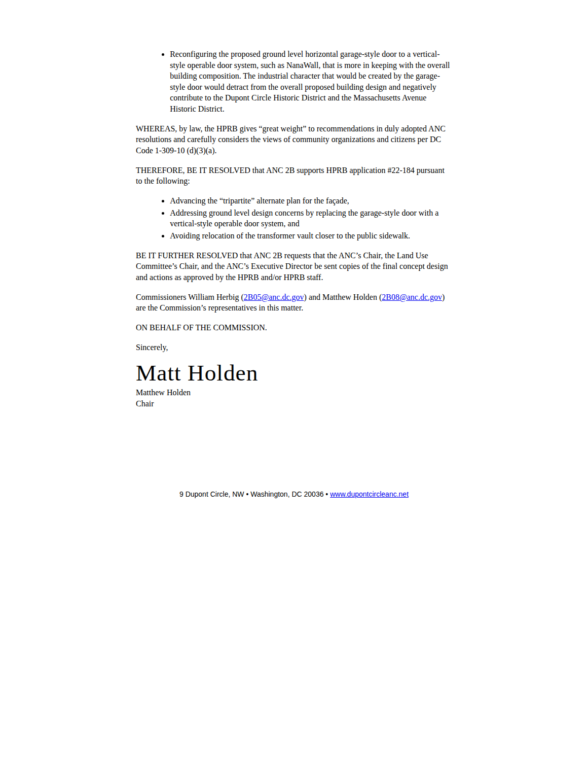Reconfiguring the proposed ground level horizontal garage-style door to a vertical-style operable door system, such as NanaWall, that is more in keeping with the overall building composition. The industrial character that would be created by the garage-style door would detract from the overall proposed building design and negatively contribute to the Dupont Circle Historic District and the Massachusetts Avenue Historic District.
WHEREAS, by law, the HPRB gives “great weight” to recommendations in duly adopted ANC resolutions and carefully considers the views of community organizations and citizens per DC Code 1-309-10 (d)(3)(a).
THEREFORE, BE IT RESOLVED that ANC 2B supports HPRB application #22-184 pursuant to the following:
Advancing the “tripartite” alternate plan for the façade,
Addressing ground level design concerns by replacing the garage-style door with a vertical-style operable door system, and
Avoiding relocation of the transformer vault closer to the public sidewalk.
BE IT FURTHER RESOLVED that ANC 2B requests that the ANC’s Chair, the Land Use Committee’s Chair, and the ANC’s Executive Director be sent copies of the final concept design and actions as approved by the HPRB and/or HPRB staff.
Commissioners William Herbig (2B05@anc.dc.gov) and Matthew Holden (2B08@anc.dc.gov) are the Commission’s representatives in this matter.
ON BEHALF OF THE COMMISSION.
Sincerely,
Matt Holden
Matthew Holden
Chair
9 Dupont Circle, NW • Washington, DC 20036 • www.dupontcircleanc.net